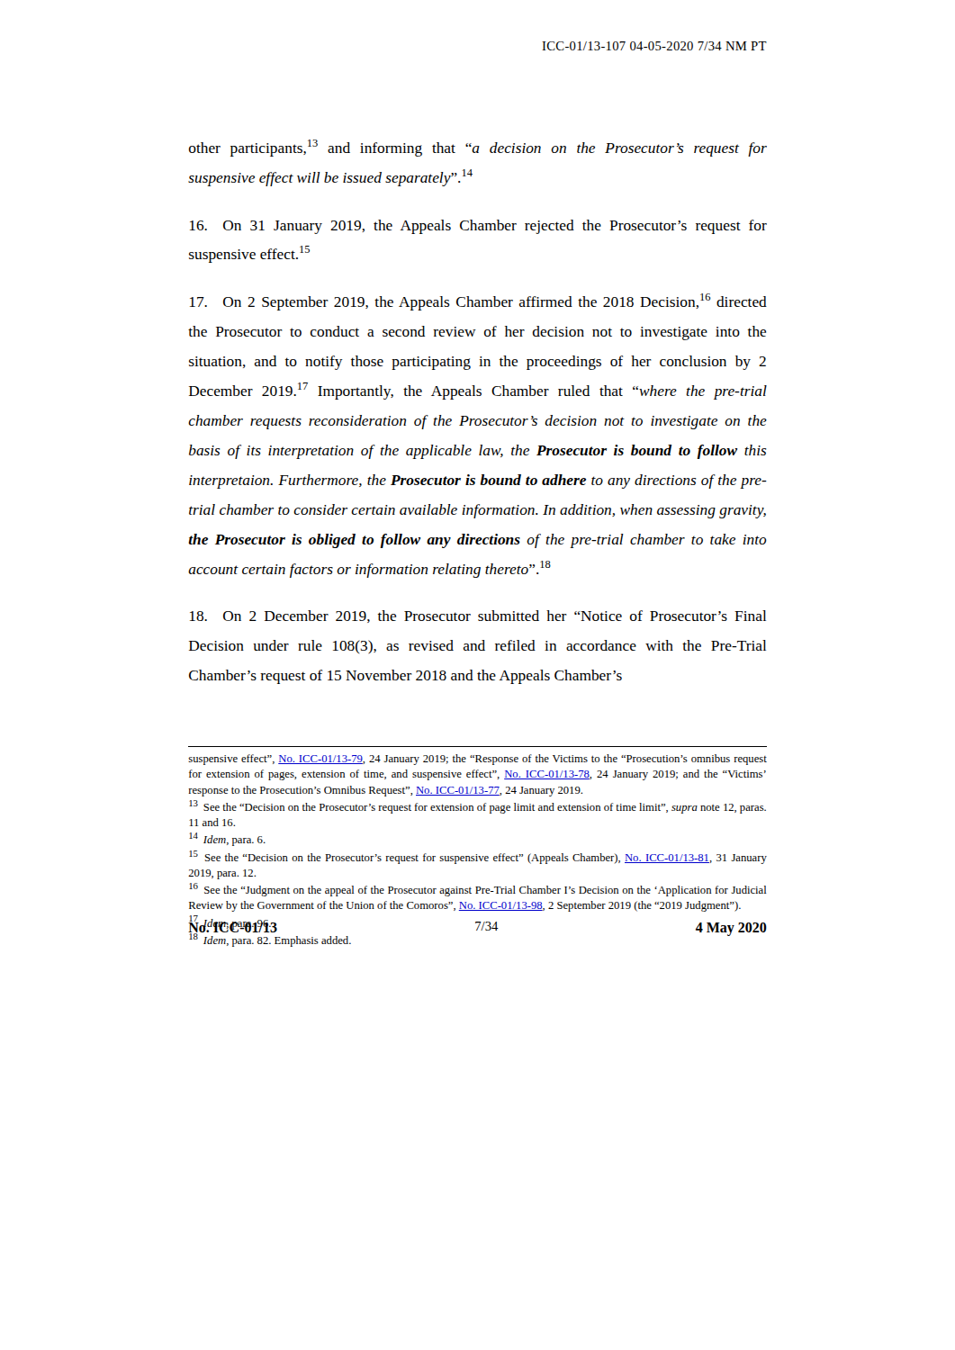ICC-01/13-107 04-05-2020 7/34 NM PT
other participants,13 and informing that “a decision on the Prosecutor’s request for suspensive effect will be issued separately”.14
16. On 31 January 2019, the Appeals Chamber rejected the Prosecutor’s request for suspensive effect.15
17. On 2 September 2019, the Appeals Chamber affirmed the 2018 Decision,16 directed the Prosecutor to conduct a second review of her decision not to investigate into the situation, and to notify those participating in the proceedings of her conclusion by 2 December 2019.17 Importantly, the Appeals Chamber ruled that “where the pre-trial chamber requests reconsideration of the Prosecutor’s decision not to investigate on the basis of its interpretation of the applicable law, the Prosecutor is bound to follow this interpretaion. Furthermore, the Prosecutor is bound to adhere to any directions of the pre-trial chamber to consider certain available information. In addition, when assessing gravity, the Prosecutor is obliged to follow any directions of the pre-trial chamber to take into account certain factors or information relating thereto”.18
18. On 2 December 2019, the Prosecutor submitted her “Notice of Prosecutor’s Final Decision under rule 108(3), as revised and refiled in accordance with the Pre-Trial Chamber’s request of 15 November 2018 and the Appeals Chamber’s
suspensive effect”, No. ICC-01/13-79, 24 January 2019; the “Response of the Victims to the “Prosecution’s omnibus request for extension of pages, extension of time, and suspensive effect”, No. ICC-01/13-78, 24 January 2019; and the “Victims’ response to the Prosecution’s Omnibus Request”, No. ICC-01/13-77, 24 January 2019.
13 See the “Decision on the Prosecutor’s request for extension of page limit and extension of time limit”, supra note 12, paras. 11 and 16.
14 Idem, para. 6.
15 See the “Decision on the Prosecutor’s request for suspensive effect” (Appeals Chamber), No. ICC-01/13-81, 31 January 2019, para. 12.
16 See the “Judgment on the appeal of the Prosecutor against Pre-Trial Chamber I’s Decision on the ‘Application for Judicial Review by the Government of the Union of the Comoros”, No. ICC-01/13-98, 2 September 2019 (the “2019 Judgment”).
17 Idem, para. 96.
18 Idem, para. 82. Emphasis added.
No. ICC-01/13 7/34 4 May 2020